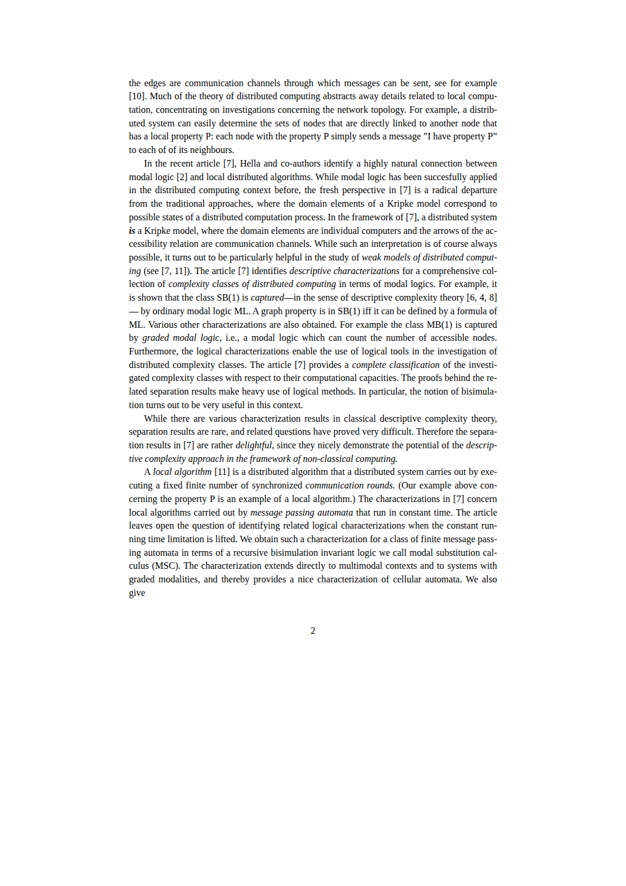the edges are communication channels through which messages can be sent, see for example [10]. Much of the theory of distributed computing abstracts away details related to local computation, concentrating on investigations concerning the network topology. For example, a distributed system can easily determine the sets of nodes that are directly linked to another node that has a local property P: each node with the property P simply sends a message ”I have property P” to each of of its neighbours.
In the recent article [7], Hella and co-authors identify a highly natural connection between modal logic [2] and local distributed algorithms. While modal logic has been succesfully applied in the distributed computing context before, the fresh perspective in [7] is a radical departure from the traditional approaches, where the domain elements of a Kripke model correspond to possible states of a distributed computation process. In the framework of [7], a distributed system is a Kripke model, where the domain elements are individual computers and the arrows of the accessibility relation are communication channels. While such an interpretation is of course always possible, it turns out to be particularly helpful in the study of weak models of distributed computing (see [7, 11]). The article [7] identifies descriptive characterizations for a comprehensive collection of complexity classes of distributed computing in terms of modal logics. For example, it is shown that the class SB(1) is captured—in the sense of descriptive complexity theory [6, 4, 8]— by ordinary modal logic ML. A graph property is in SB(1) iff it can be defined by a formula of ML. Various other characterizations are also obtained. For example the class MB(1) is captured by graded modal logic, i.e., a modal logic which can count the number of accessible nodes. Furthermore, the logical characterizations enable the use of logical tools in the investigation of distributed complexity classes. The article [7] provides a complete classification of the investigated complexity classes with respect to their computational capacities. The proofs behind the related separation results make heavy use of logical methods. In particular, the notion of bisimulation turns out to be very useful in this context.
While there are various characterization results in classical descriptive complexity theory, separation results are rare, and related questions have proved very difficult. Therefore the separation results in [7] are rather delightful, since they nicely demonstrate the potential of the descriptive complexity approach in the framework of non-classical computing.
A local algorithm [11] is a distributed algorithm that a distributed system carries out by executing a fixed finite number of synchronized communication rounds. (Our example above concerning the property P is an example of a local algorithm.) The characterizations in [7] concern local algorithms carried out by message passing automata that run in constant time. The article leaves open the question of identifying related logical characterizations when the constant running time limitation is lifted. We obtain such a characterization for a class of finite message passing automata in terms of a recursive bisimulation invariant logic we call modal substitution calculus (MSC). The characterization extends directly to multimodal contexts and to systems with graded modalities, and thereby provides a nice characterization of cellular automata. We also give
2